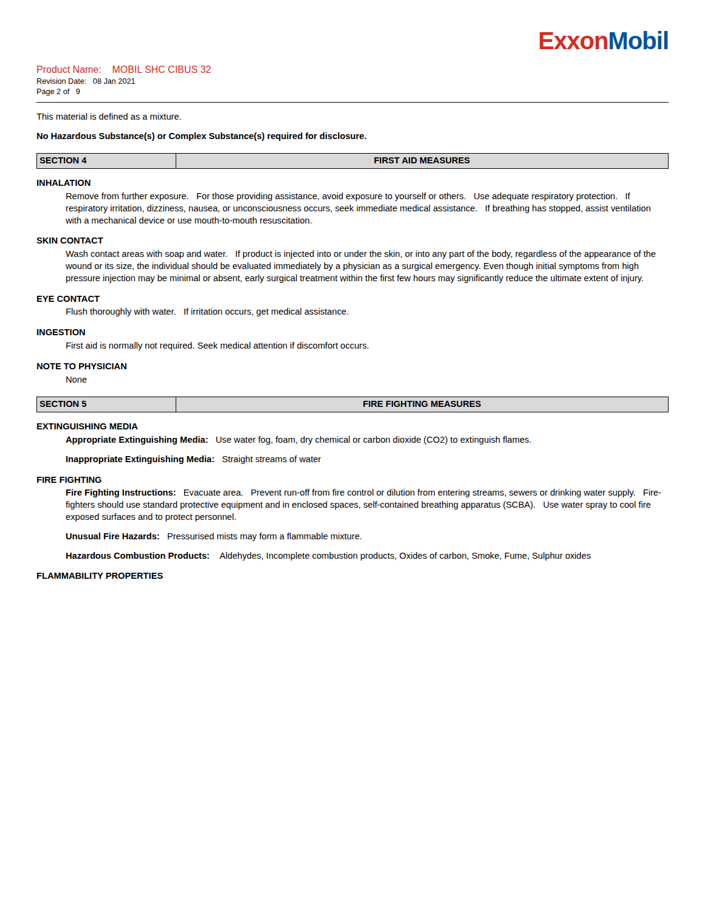Exxon Mobil
Product Name: MOBIL SHC CIBUS 32
Revision Date: 08 Jan 2021
Page 2 of 9
This material is defined as a mixture.
No Hazardous Substance(s) or Complex Substance(s) required for disclosure.
| SECTION 4 | FIRST AID MEASURES |
INHALATION
Remove from further exposure. For those providing assistance, avoid exposure to yourself or others. Use adequate respiratory protection. If respiratory irritation, dizziness, nausea, or unconsciousness occurs, seek immediate medical assistance. If breathing has stopped, assist ventilation with a mechanical device or use mouth-to-mouth resuscitation.
SKIN CONTACT
Wash contact areas with soap and water. If product is injected into or under the skin, or into any part of the body, regardless of the appearance of the wound or its size, the individual should be evaluated immediately by a physician as a surgical emergency. Even though initial symptoms from high pressure injection may be minimal or absent, early surgical treatment within the first few hours may significantly reduce the ultimate extent of injury.
EYE CONTACT
Flush thoroughly with water. If irritation occurs, get medical assistance.
INGESTION
First aid is normally not required. Seek medical attention if discomfort occurs.
NOTE TO PHYSICIAN
None
| SECTION 5 | FIRE FIGHTING MEASURES |
EXTINGUISHING MEDIA
Appropriate Extinguishing Media: Use water fog, foam, dry chemical or carbon dioxide (CO2) to extinguish flames.
Inappropriate Extinguishing Media: Straight streams of water
FIRE FIGHTING
Fire Fighting Instructions: Evacuate area. Prevent run-off from fire control or dilution from entering streams, sewers or drinking water supply. Fire-fighters should use standard protective equipment and in enclosed spaces, self-contained breathing apparatus (SCBA). Use water spray to cool fire exposed surfaces and to protect personnel.
Unusual Fire Hazards: Pressurised mists may form a flammable mixture.
Hazardous Combustion Products: Aldehydes, Incomplete combustion products, Oxides of carbon, Smoke, Fume, Sulphur oxides
FLAMMABILITY PROPERTIES